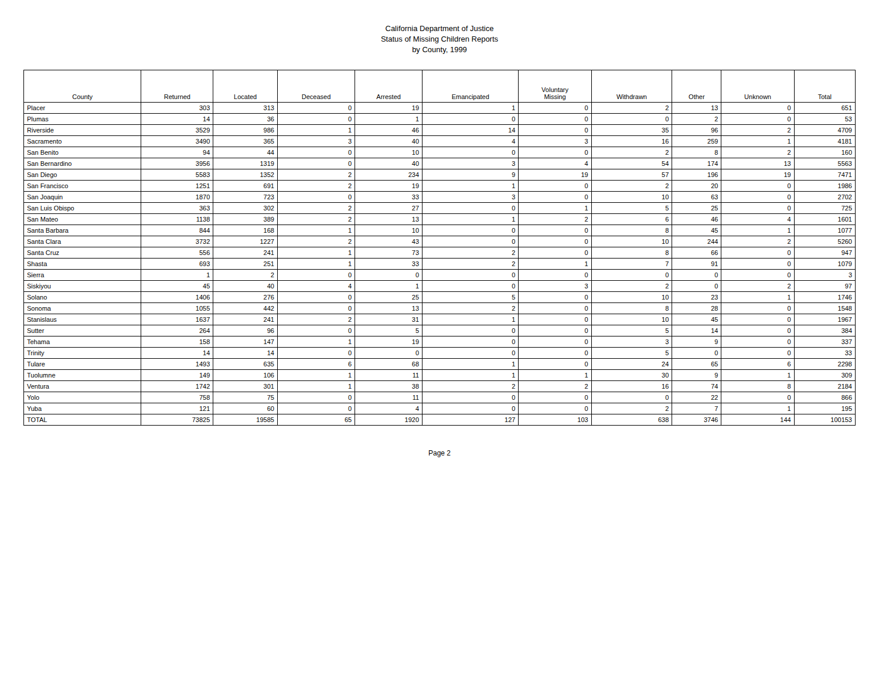California Department of Justice Status of Missing Children Reports by County, 1999
| County | Returned | Located | Deceased | Arrested | Emancipated | Voluntary Missing | Withdrawn | Other | Unknown | Total |
| --- | --- | --- | --- | --- | --- | --- | --- | --- | --- | --- |
| Placer | 303 | 313 | 0 | 19 | 1 | 0 | 2 | 13 | 0 | 651 |
| Plumas | 14 | 36 | 0 | 1 | 0 | 0 | 0 | 2 | 0 | 53 |
| Riverside | 3529 | 986 | 1 | 46 | 14 | 0 | 35 | 96 | 2 | 4709 |
| Sacramento | 3490 | 365 | 3 | 40 | 4 | 3 | 16 | 259 | 1 | 4181 |
| San Benito | 94 | 44 | 0 | 10 | 0 | 0 | 2 | 8 | 2 | 160 |
| San Bernardino | 3956 | 1319 | 0 | 40 | 3 | 4 | 54 | 174 | 13 | 5563 |
| San Diego | 5583 | 1352 | 2 | 234 | 9 | 19 | 57 | 196 | 19 | 7471 |
| San Francisco | 1251 | 691 | 2 | 19 | 1 | 0 | 2 | 20 | 0 | 1986 |
| San Joaquin | 1870 | 723 | 0 | 33 | 3 | 0 | 10 | 63 | 0 | 2702 |
| San Luis Obispo | 363 | 302 | 2 | 27 | 0 | 1 | 5 | 25 | 0 | 725 |
| San Mateo | 1138 | 389 | 2 | 13 | 1 | 2 | 6 | 46 | 4 | 1601 |
| Santa Barbara | 844 | 168 | 1 | 10 | 0 | 0 | 8 | 45 | 1 | 1077 |
| Santa Clara | 3732 | 1227 | 2 | 43 | 0 | 0 | 10 | 244 | 2 | 5260 |
| Santa Cruz | 556 | 241 | 1 | 73 | 2 | 0 | 8 | 66 | 0 | 947 |
| Shasta | 693 | 251 | 1 | 33 | 2 | 1 | 7 | 91 | 0 | 1079 |
| Sierra | 1 | 2 | 0 | 0 | 0 | 0 | 0 | 0 | 0 | 3 |
| Siskiyou | 45 | 40 | 4 | 1 | 0 | 3 | 2 | 0 | 2 | 97 |
| Solano | 1406 | 276 | 0 | 25 | 5 | 0 | 10 | 23 | 1 | 1746 |
| Sonoma | 1055 | 442 | 0 | 13 | 2 | 0 | 8 | 28 | 0 | 1548 |
| Stanislaus | 1637 | 241 | 2 | 31 | 1 | 0 | 10 | 45 | 0 | 1967 |
| Sutter | 264 | 96 | 0 | 5 | 0 | 0 | 5 | 14 | 0 | 384 |
| Tehama | 158 | 147 | 1 | 19 | 0 | 0 | 3 | 9 | 0 | 337 |
| Trinity | 14 | 14 | 0 | 0 | 0 | 0 | 5 | 0 | 0 | 33 |
| Tulare | 1493 | 635 | 6 | 68 | 1 | 0 | 24 | 65 | 6 | 2298 |
| Tuolumne | 149 | 106 | 1 | 11 | 1 | 1 | 30 | 9 | 1 | 309 |
| Ventura | 1742 | 301 | 1 | 38 | 2 | 2 | 16 | 74 | 8 | 2184 |
| Yolo | 758 | 75 | 0 | 11 | 0 | 0 | 0 | 22 | 0 | 866 |
| Yuba | 121 | 60 | 0 | 4 | 0 | 0 | 2 | 7 | 1 | 195 |
| TOTAL | 73825 | 19585 | 65 | 1920 | 127 | 103 | 638 | 3746 | 144 | 100153 |
Page 2